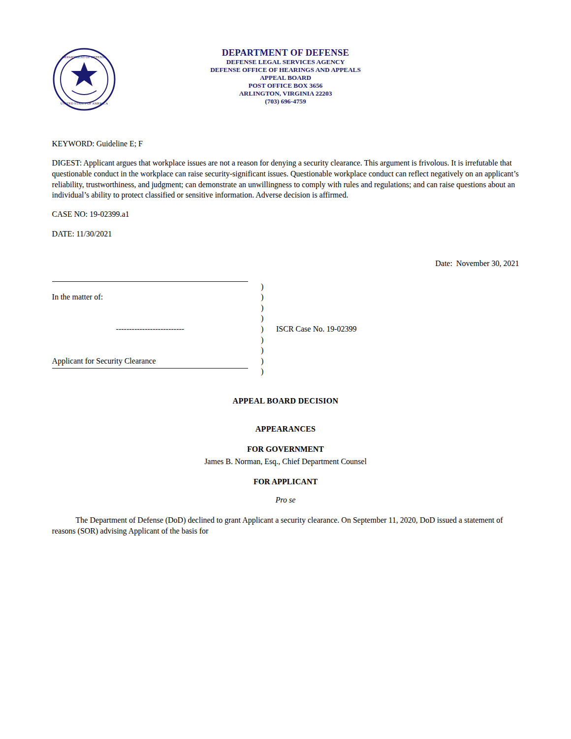DEPARTMENT OF DEFENSE UNITED STATES OF AMERICA
DEPARTMENT OF DEFENSE
DEFENSE LEGAL SERVICES AGENCY
DEFENSE OFFICE OF HEARINGS AND APPEALS
APPEAL BOARD
POST OFFICE BOX 3656
ARLINGTON, VIRGINIA 22203
(703) 696-4759
KEYWORD: Guideline E; F
DIGEST: Applicant argues that workplace issues are not a reason for denying a security clearance. This argument is frivolous. It is irrefutable that questionable conduct in the workplace can raise security-significant issues. Questionable workplace conduct can reflect negatively on an applicant’s reliability, trustworthiness, and judgment; can demonstrate an unwillingness to comply with rules and regulations; and can raise questions about an individual’s ability to protect classified or sensitive information. Adverse decision is affirmed.
CASE NO: 19-02399.a1
DATE: 11/30/2021
Date: November 30, 2021
| | ) | |
| In the matter of: | ) | |
| | ) | |
| | ) | |
| -------------------------- | ) | ISCR Case No. 19-02399 |
| | ) | |
| | ) | |
| Applicant for Security Clearance | ) | |
| | ) | |
APPEAL BOARD DECISION
APPEARANCES
FOR GOVERNMENT
James B. Norman, Esq., Chief Department Counsel
FOR APPLICANT
Pro se
The Department of Defense (DoD) declined to grant Applicant a security clearance. On September 11, 2020, DoD issued a statement of reasons (SOR) advising Applicant of the basis for